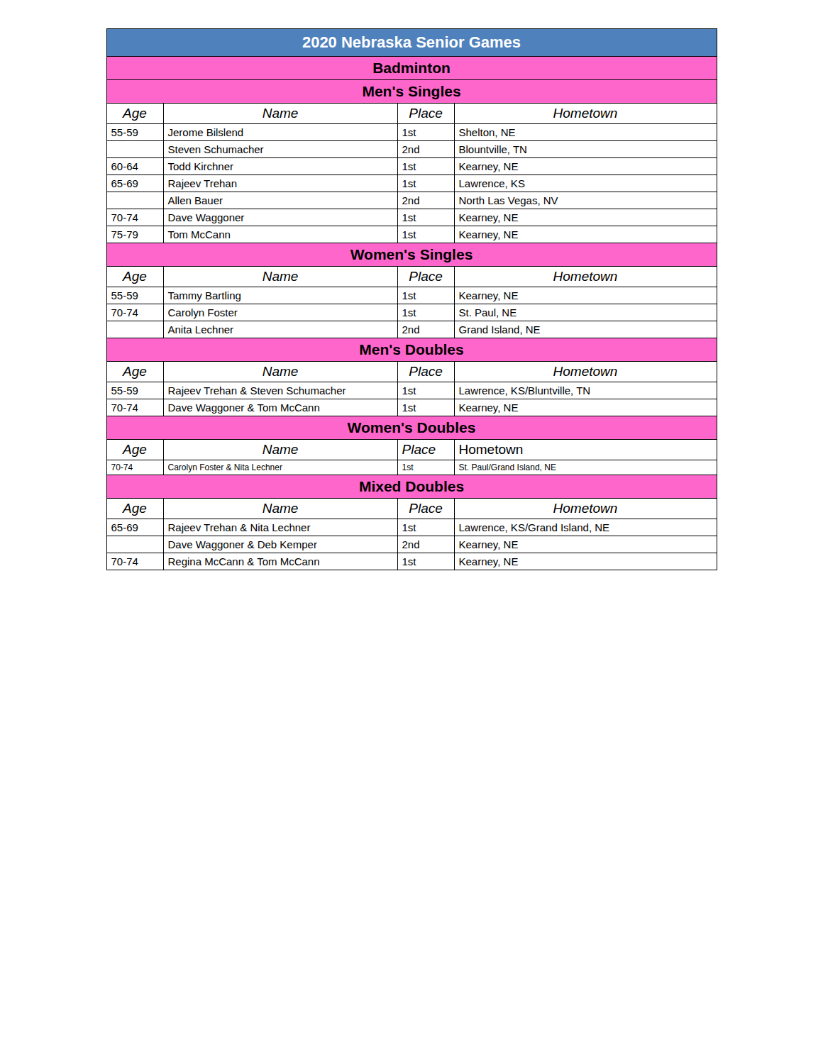| 2020 Nebraska Senior Games |
| Badminton |
| Men's Singles |
| Age | Name | Place | Hometown |
| 55-59 | Jerome Bilslend | 1st | Shelton, NE |
| | Steven Schumacher | 2nd | Blountville, TN |
| 60-64 | Todd Kirchner | 1st | Kearney, NE |
| 65-69 | Rajeev Trehan | 1st | Lawrence, KS |
| | Allen Bauer | 2nd | North Las Vegas, NV |
| 70-74 | Dave Waggoner | 1st | Kearney, NE |
| 75-79 | Tom McCann | 1st | Kearney, NE |
| Women's Singles |
| Age | Name | Place | Hometown |
| 55-59 | Tammy Bartling | 1st | Kearney, NE |
| 70-74 | Carolyn Foster | 1st | St. Paul, NE |
| | Anita Lechner | 2nd | Grand Island, NE |
| Men's Doubles |
| Age | Name | Place | Hometown |
| 55-59 | Rajeev Trehan & Steven Schumacher | 1st | Lawrence, KS/Bluntville, TN |
| 70-74 | Dave Waggoner & Tom McCann | 1st | Kearney, NE |
| Women's Doubles |
| Age | Name | Place | Hometown |
| 70-74 | Carolyn Foster & Nita Lechner | 1st | St. Paul/Grand Island, NE |
| Mixed Doubles |
| Age | Name | Place | Hometown |
| 65-69 | Rajeev Trehan & Nita Lechner | 1st | Lawrence, KS/Grand Island, NE |
| | Dave Waggoner & Deb Kemper | 2nd | Kearney, NE |
| 70-74 | Regina McCann & Tom McCann | 1st | Kearney, NE |